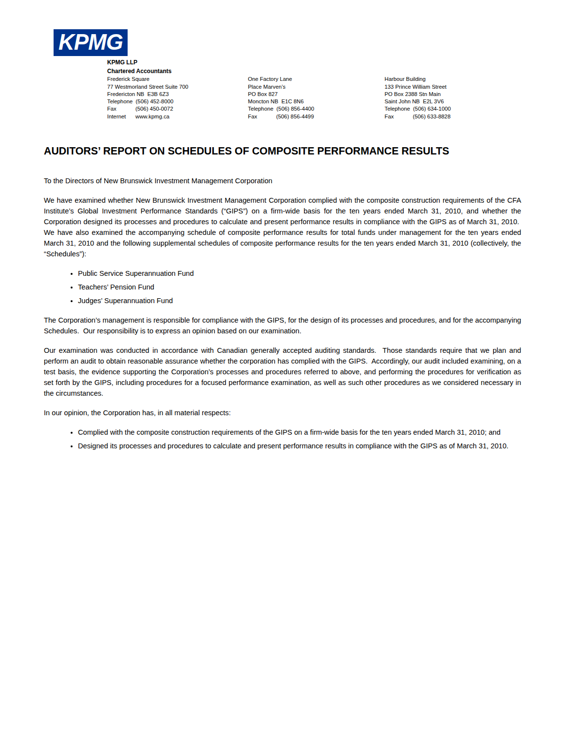KPMG
KPMG LLP
Chartered Accountants
| Frederick Square | One Factory Lane | Harbour Building |
| 77 Westmorland Street Suite 700 | Place Marven’s | 133 Prince William Street |
| Fredericton NB E3B 6Z3 | PO Box 827 | PO Box 2388 Stn Main |
| Telephone (506) 452-8000 | Moncton NB E1C 8N6 | Saint John NB E2L 3V6 |
| Fax (506) 450-0072 | Telephone (506) 856-4400 | Telephone (506) 634-1000 |
| Internet www.kpmg.ca | Fax (506) 856-4499 | Fax (506) 633-8828 |
AUDITORS’ REPORT ON SCHEDULES OF COMPOSITE PERFORMANCE RESULTS
To the Directors of New Brunswick Investment Management Corporation
We have examined whether New Brunswick Investment Management Corporation complied with the composite construction requirements of the CFA Institute’s Global Investment Performance Standards (“GIPS”) on a firm-wide basis for the ten years ended March 31, 2010, and whether the Corporation designed its processes and procedures to calculate and present performance results in compliance with the GIPS as of March 31, 2010. We have also examined the accompanying schedule of composite performance results for total funds under management for the ten years ended March 31, 2010 and the following supplemental schedules of composite performance results for the ten years ended March 31, 2010 (collectively, the “Schedules”):
Public Service Superannuation Fund
Teachers’ Pension Fund
Judges’ Superannuation Fund
The Corporation’s management is responsible for compliance with the GIPS, for the design of its processes and procedures, and for the accompanying Schedules. Our responsibility is to express an opinion based on our examination.
Our examination was conducted in accordance with Canadian generally accepted auditing standards. Those standards require that we plan and perform an audit to obtain reasonable assurance whether the corporation has complied with the GIPS. Accordingly, our audit included examining, on a test basis, the evidence supporting the Corporation’s processes and procedures referred to above, and performing the procedures for verification as set forth by the GIPS, including procedures for a focused performance examination, as well as such other procedures as we considered necessary in the circumstances.
In our opinion, the Corporation has, in all material respects:
Complied with the composite construction requirements of the GIPS on a firm-wide basis for the ten years ended March 31, 2010; and
Designed its processes and procedures to calculate and present performance results in compliance with the GIPS as of March 31, 2010.